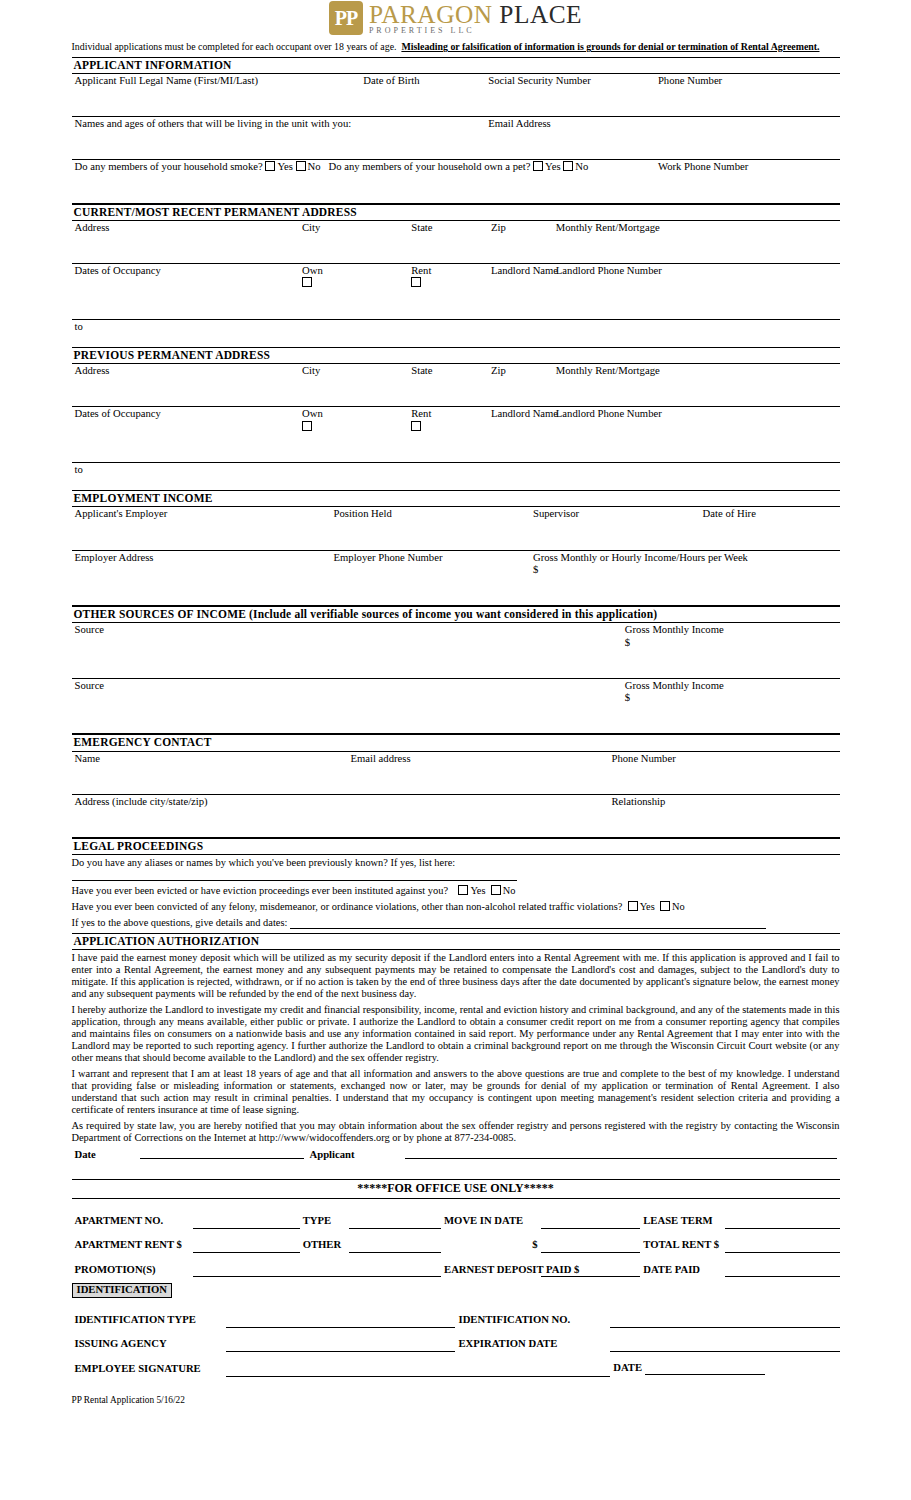PP
PARAGON PLACE
PROPERTIES LLC
Individual applications must be completed for each occupant over 18 years of age. Misleading or falsification of information is grounds for denial or termination of Rental Agreement.
APPLICANT INFORMATION
| Applicant Full Legal Name (First/MI/Last) | Date of Birth | Social Security Number | Phone Number |
| Names and ages of others that will be living in the unit with you: | Email Address |
| Do any members of your household smoke? Yes No Do any members of your household own a pet? Yes No | Work Phone Number |
CURRENT/MOST RECENT PERMANENT ADDRESS
| Address | City | State | Zip | Monthly Rent/Mortgage |
| Dates of Occupancy | Own | Rent | Landlord Name | Landlord Phone Number |
| to |
PREVIOUS PERMANENT ADDRESS
| Address | City | State | Zip | Monthly Rent/Mortgage |
| Dates of Occupancy | Own | Rent | Landlord Name | Landlord Phone Number |
| to |
EMPLOYMENT INCOME
| Applicant's Employer | Position Held | Supervisor | Date of Hire |
| Employer Address | Employer Phone Number | Gross Monthly or Hourly Income/Hours per Week $ |
OTHER SOURCES OF INCOME (Include all verifiable sources of income you want considered in this application)
| Source | Gross Monthly Income $ |
| Source | Gross Monthly Income $ |
EMERGENCY CONTACT
| Name | Email address | Phone Number |
| Address (include city/state/zip) | Relationship |
LEGAL PROCEEDINGS
Do you have any aliases or names by which you've been previously known? If yes, list here:
Have you ever been evicted or have eviction proceedings ever been instituted against you? Yes No
Have you ever been convicted of any felony, misdemeanor, or ordinance violations, other than non-alcohol related traffic violations? Yes No
If yes to the above questions, give details and dates:
APPLICATION AUTHORIZATION
I have paid the earnest money deposit which will be utilized as my security deposit if the Landlord enters into a Rental Agreement with me. If this application is approved and I fail to enter into a Rental Agreement, the earnest money and any subsequent payments may be retained to compensate the Landlord's cost and damages, subject to the Landlord's duty to mitigate. If this application is rejected, withdrawn, or if no action is taken by the end of three business days after the date documented by applicant's signature below, the earnest money and any subsequent payments will be refunded by the end of the next business day.
I hereby authorize the Landlord to investigate my credit and financial responsibility, income, rental and eviction history and criminal background, and any of the statements made in this application, through any means available, either public or private. I authorize the Landlord to obtain a consumer credit report on me from a consumer reporting agency that compiles and maintains files on consumers on a nationwide basis and use any information contained in said report. My performance under any Rental Agreement that I may enter into with the Landlord may be reported to such reporting agency. I further authorize the Landlord to obtain a criminal background report on me through the Wisconsin Circuit Court website (or any other means that should become available to the Landlord) and the sex offender registry.
I warrant and represent that I am at least 18 years of age and that all information and answers to the above questions are true and complete to the best of my knowledge. I understand that providing false or misleading information or statements, exchanged now or later, may be grounds for denial of my application or termination of Rental Agreement. I also understand that such action may result in criminal penalties. I understand that my occupancy is contingent upon meeting management's resident selection criteria and providing a certificate of renters insurance at time of lease signing.
As required by state law, you are hereby notified that you may obtain information about the sex offender registry and persons registered with the registry by contacting the Wisconsin Department of Corrections on the Internet at http://www/widocoffenders.org or by phone at 877-234-0085.
| Date | | Applicant | |
*****FOR OFFICE USE ONLY*****
| APARTMENT NO. | | TYPE | | MOVE IN DATE | | LEASE TERM | |
| APARTMENT RENT $ | | OTHER | | $ | | TOTAL RENT $ | |
| PROMOTION(S) | | EARNEST DEPOSIT PAID $ | | DATE PAID | |
IDENTIFICATION
| IDENTIFICATION TYPE | | IDENTIFICATION NO. | |
| ISSUING AGENCY | | EXPIRATION DATE | |
| EMPLOYEE SIGNATURE | | DATE |
PP Rental Application 5/16/22